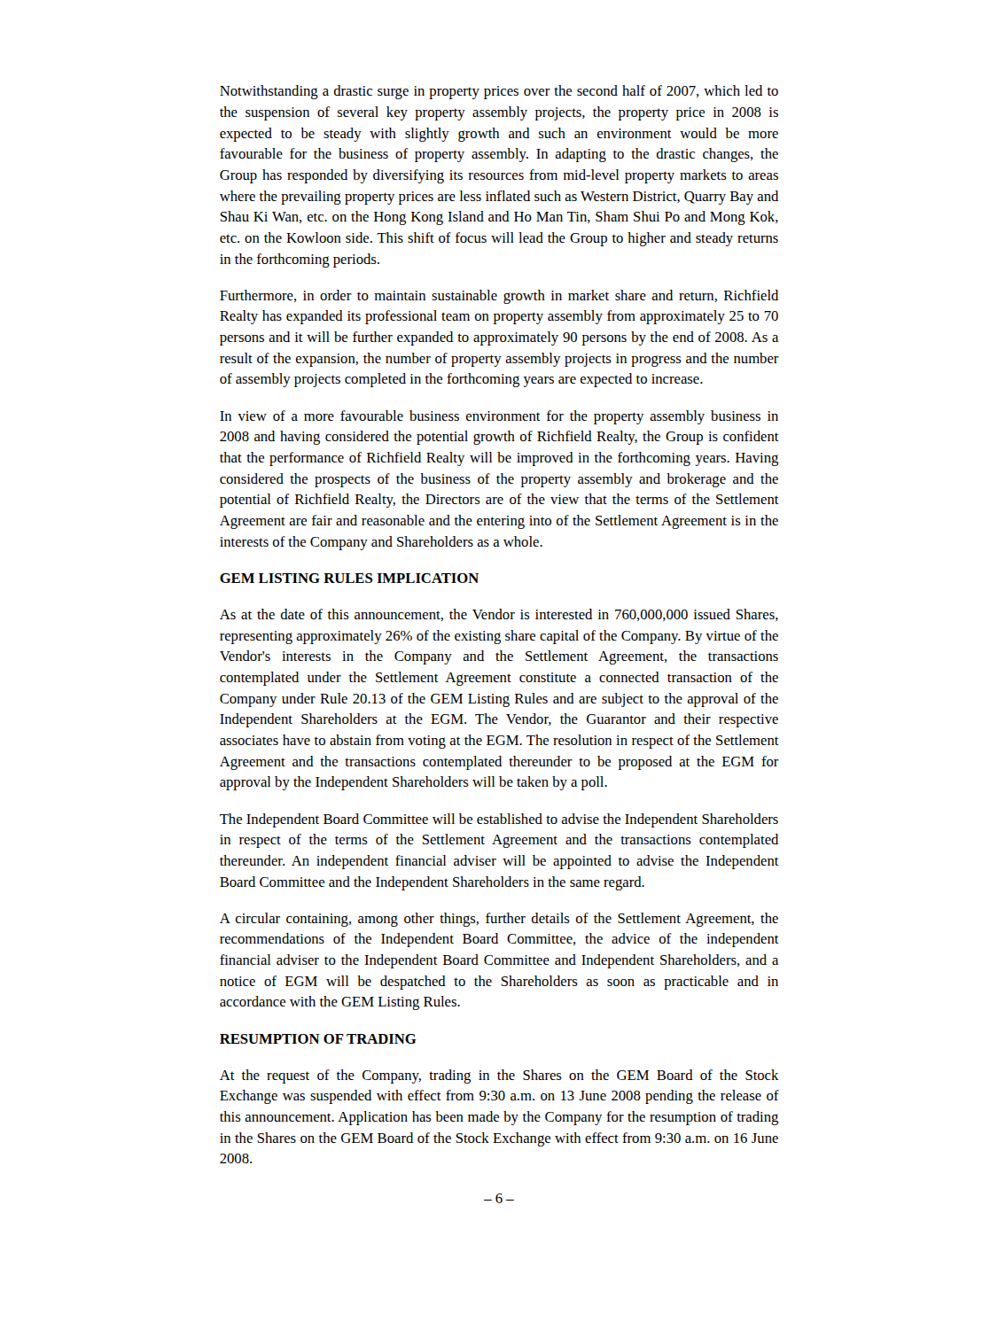Notwithstanding a drastic surge in property prices over the second half of 2007, which led to the suspension of several key property assembly projects, the property price in 2008 is expected to be steady with slightly growth and such an environment would be more favourable for the business of property assembly. In adapting to the drastic changes, the Group has responded by diversifying its resources from mid-level property markets to areas where the prevailing property prices are less inflated such as Western District, Quarry Bay and Shau Ki Wan, etc. on the Hong Kong Island and Ho Man Tin, Sham Shui Po and Mong Kok, etc. on the Kowloon side. This shift of focus will lead the Group to higher and steady returns in the forthcoming periods.
Furthermore, in order to maintain sustainable growth in market share and return, Richfield Realty has expanded its professional team on property assembly from approximately 25 to 70 persons and it will be further expanded to approximately 90 persons by the end of 2008. As a result of the expansion, the number of property assembly projects in progress and the number of assembly projects completed in the forthcoming years are expected to increase.
In view of a more favourable business environment for the property assembly business in 2008 and having considered the potential growth of Richfield Realty, the Group is confident that the performance of Richfield Realty will be improved in the forthcoming years. Having considered the prospects of the business of the property assembly and brokerage and the potential of Richfield Realty, the Directors are of the view that the terms of the Settlement Agreement are fair and reasonable and the entering into of the Settlement Agreement is in the interests of the Company and Shareholders as a whole.
GEM LISTING RULES IMPLICATION
As at the date of this announcement, the Vendor is interested in 760,000,000 issued Shares, representing approximately 26% of the existing share capital of the Company. By virtue of the Vendor's interests in the Company and the Settlement Agreement, the transactions contemplated under the Settlement Agreement constitute a connected transaction of the Company under Rule 20.13 of the GEM Listing Rules and are subject to the approval of the Independent Shareholders at the EGM. The Vendor, the Guarantor and their respective associates have to abstain from voting at the EGM. The resolution in respect of the Settlement Agreement and the transactions contemplated thereunder to be proposed at the EGM for approval by the Independent Shareholders will be taken by a poll.
The Independent Board Committee will be established to advise the Independent Shareholders in respect of the terms of the Settlement Agreement and the transactions contemplated thereunder. An independent financial adviser will be appointed to advise the Independent Board Committee and the Independent Shareholders in the same regard.
A circular containing, among other things, further details of the Settlement Agreement, the recommendations of the Independent Board Committee, the advice of the independent financial adviser to the Independent Board Committee and Independent Shareholders, and a notice of EGM will be despatched to the Shareholders as soon as practicable and in accordance with the GEM Listing Rules.
RESUMPTION OF TRADING
At the request of the Company, trading in the Shares on the GEM Board of the Stock Exchange was suspended with effect from 9:30 a.m. on 13 June 2008 pending the release of this announcement. Application has been made by the Company for the resumption of trading in the Shares on the GEM Board of the Stock Exchange with effect from 9:30 a.m. on 16 June 2008.
– 6 –